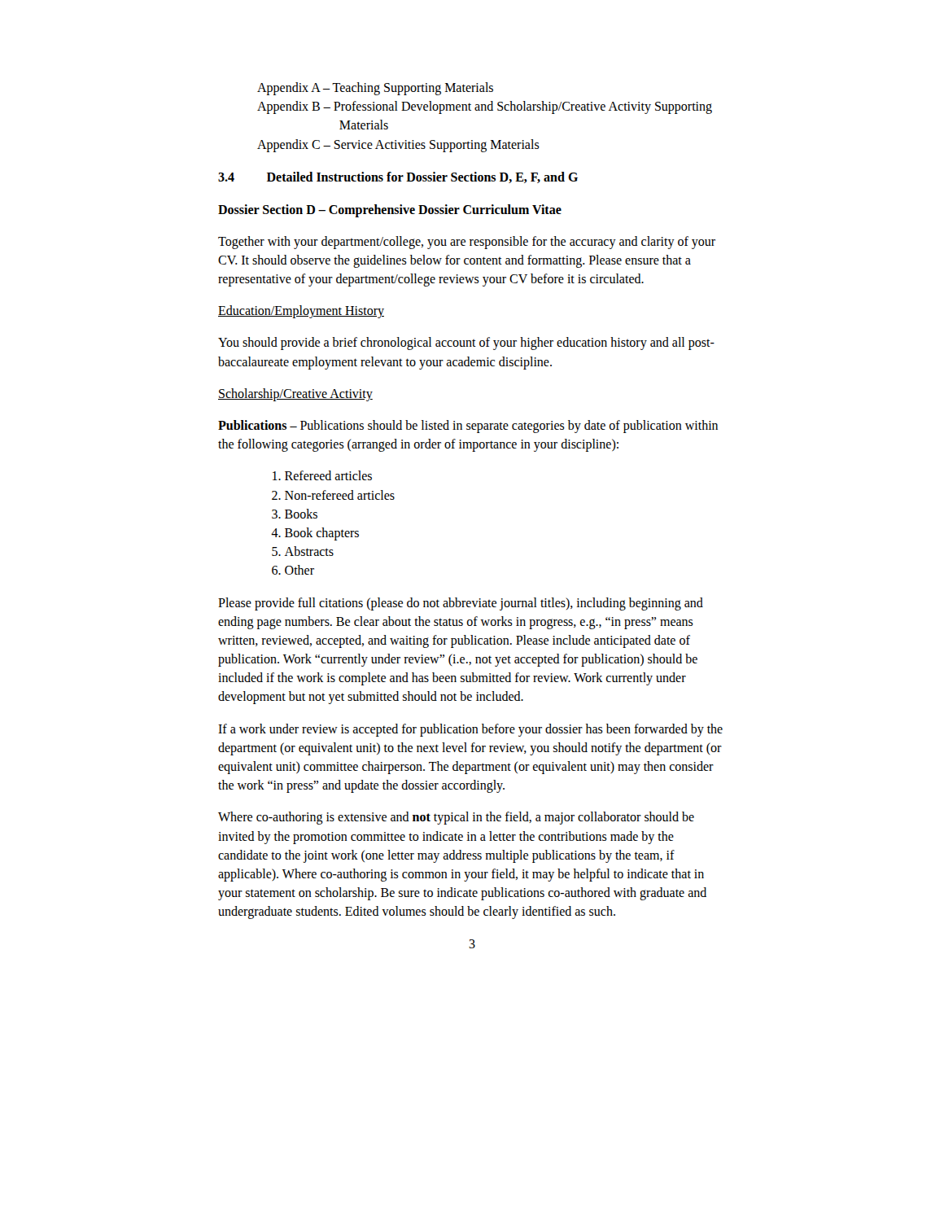Appendix A – Teaching Supporting Materials
Appendix B – Professional Development and Scholarship/Creative Activity Supporting
Materials
Appendix C – Service Activities Supporting Materials
3.4 Detailed Instructions for Dossier Sections D, E, F, and G
Dossier Section D – Comprehensive Dossier Curriculum Vitae
Together with your department/college, you are responsible for the accuracy and clarity of your CV. It should observe the guidelines below for content and formatting. Please ensure that a representative of your department/college reviews your CV before it is circulated.
Education/Employment History
You should provide a brief chronological account of your higher education history and all post-baccalaureate employment relevant to your academic discipline.
Scholarship/Creative Activity
Publications – Publications should be listed in separate categories by date of publication within the following categories (arranged in order of importance in your discipline):
Refereed articles
Non-refereed articles
Books
Book chapters
Abstracts
Other
Please provide full citations (please do not abbreviate journal titles), including beginning and ending page numbers. Be clear about the status of works in progress, e.g., “in press” means written, reviewed, accepted, and waiting for publication. Please include anticipated date of publication. Work “currently under review” (i.e., not yet accepted for publication) should be included if the work is complete and has been submitted for review. Work currently under development but not yet submitted should not be included.
If a work under review is accepted for publication before your dossier has been forwarded by the department (or equivalent unit) to the next level for review, you should notify the department (or equivalent unit) committee chairperson. The department (or equivalent unit) may then consider the work “in press” and update the dossier accordingly.
Where co-authoring is extensive and not typical in the field, a major collaborator should be invited by the promotion committee to indicate in a letter the contributions made by the candidate to the joint work (one letter may address multiple publications by the team, if applicable). Where co-authoring is common in your field, it may be helpful to indicate that in your statement on scholarship. Be sure to indicate publications co-authored with graduate and undergraduate students. Edited volumes should be clearly identified as such.
3